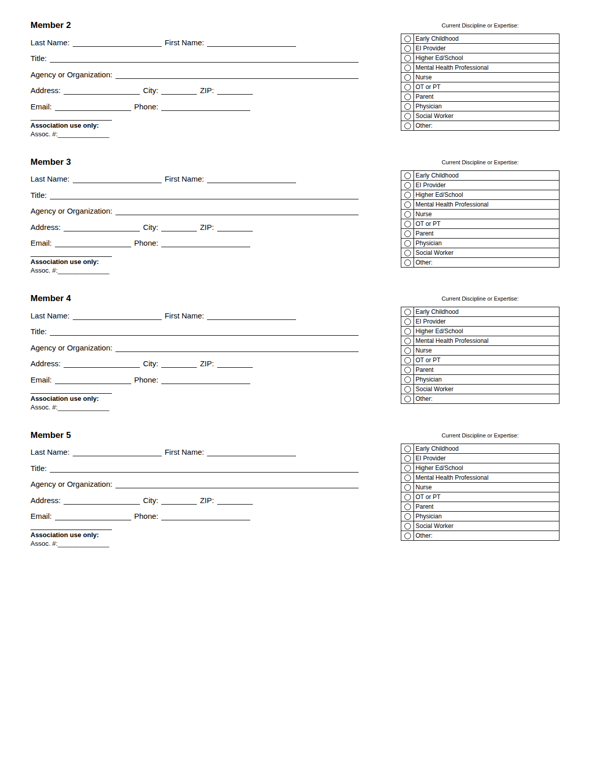Member 2
Last Name: First Name:
Title:
Agency or Organization:
Address: City: ZIP:
Email: Phone:
Association use only:
Assoc. #:______________
Current Discipline or Expertise:
| | Early Childhood |
| | EI Provider |
| | Higher Ed/School |
| | Mental Health Professional |
| | Nurse |
| | OT or PT |
| | Parent |
| | Physician |
| | Social Worker |
| | Other: |
Member 3
Last Name: First Name:
Title:
Agency or Organization:
Address: City: ZIP:
Email: Phone:
Association use only:
Assoc. #:______________
Current Discipline or Expertise:
| | Early Childhood |
| | EI Provider |
| | Higher Ed/School |
| | Mental Health Professional |
| | Nurse |
| | OT or PT |
| | Parent |
| | Physician |
| | Social Worker |
| | Other: |
Member 4
Last Name: First Name:
Title:
Agency or Organization:
Address: City: ZIP:
Email: Phone:
Association use only:
Assoc. #:______________
Current Discipline or Expertise:
| | Early Childhood |
| | EI Provider |
| | Higher Ed/School |
| | Mental Health Professional |
| | Nurse |
| | OT or PT |
| | Parent |
| | Physician |
| | Social Worker |
| | Other: |
Member 5
Last Name: First Name:
Title:
Agency or Organization:
Address: City: ZIP:
Email: Phone:
Association use only:
Assoc. #:______________
Current Discipline or Expertise:
| | Early Childhood |
| | EI Provider |
| | Higher Ed/School |
| | Mental Health Professional |
| | Nurse |
| | OT or PT |
| | Parent |
| | Physician |
| | Social Worker |
| | Other: |